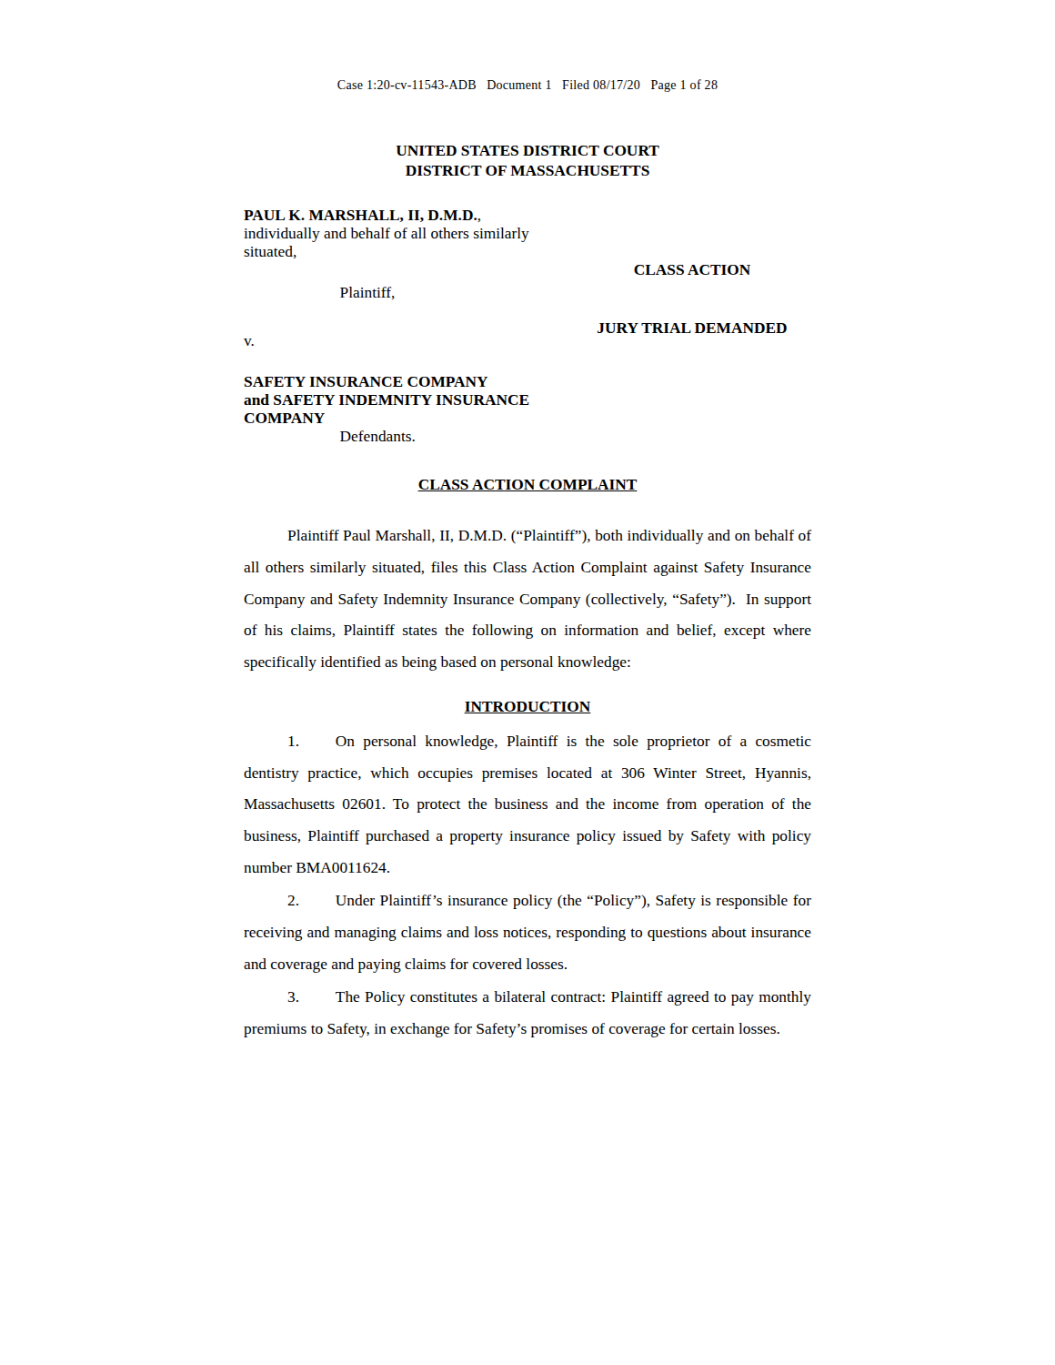Case 1:20-cv-11543-ADB Document 1 Filed 08/17/20 Page 1 of 28
UNITED STATES DISTRICT COURT
DISTRICT OF MASSACHUSETTS
| PAUL K. MARSHALL, II, D.M.D. , individually and behalf of all others similarly situated, Plaintiff, v. SAFETY INSURANCE COMPANY and SAFETY INDEMNITY INSURANCE COMPANY Defendants. | CLASS ACTION JURY TRIAL DEMANDED |
CLASS ACTION COMPLAINT
Plaintiff Paul Marshall, II, D.M.D. (“Plaintiff”), both individually and on behalf of all others similarly situated, files this Class Action Complaint against Safety Insurance Company and Safety Indemnity Insurance Company (collectively, “Safety”). In support of his claims, Plaintiff states the following on information and belief, except where specifically identified as being based on personal knowledge:
INTRODUCTION
1. On personal knowledge, Plaintiff is the sole proprietor of a cosmetic dentistry practice, which occupies premises located at 306 Winter Street, Hyannis, Massachusetts 02601. To protect the business and the income from operation of the business, Plaintiff purchased a property insurance policy issued by Safety with policy number BMA0011624.
2. Under Plaintiff’s insurance policy (the “Policy”), Safety is responsible for receiving and managing claims and loss notices, responding to questions about insurance and coverage and paying claims for covered losses.
3. The Policy constitutes a bilateral contract: Plaintiff agreed to pay monthly premiums to Safety, in exchange for Safety’s promises of coverage for certain losses.